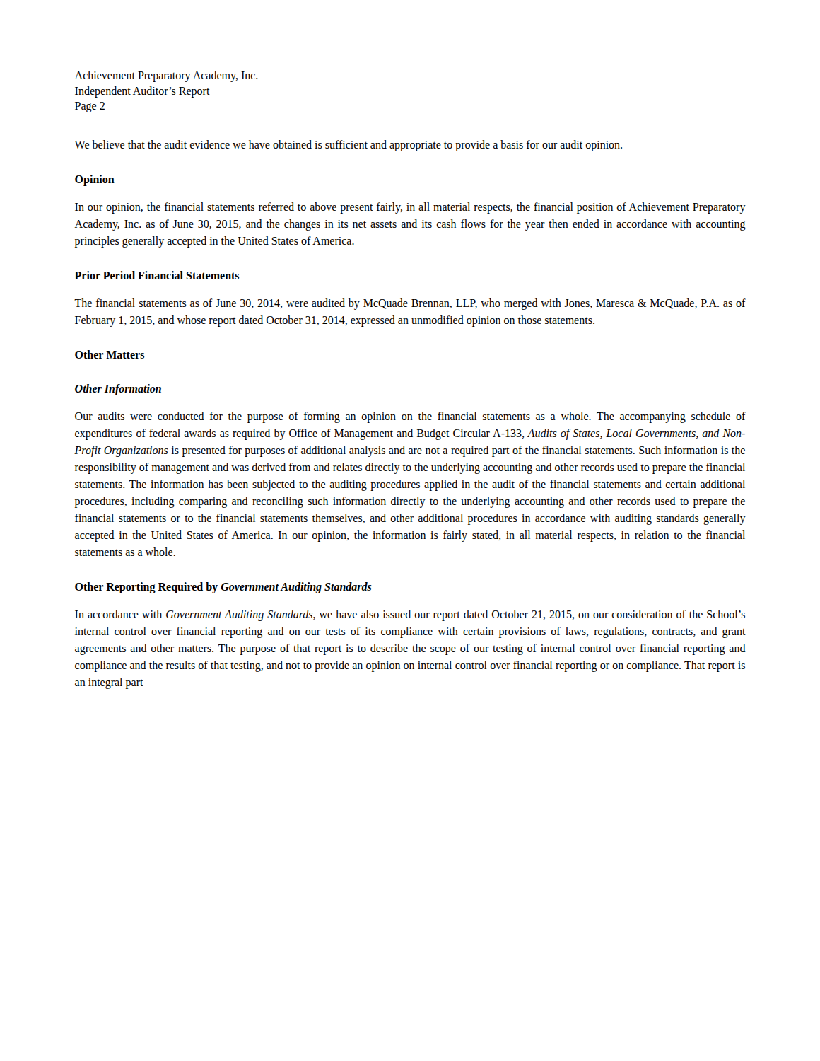Achievement Preparatory Academy, Inc.
Independent Auditor’s Report
Page 2
We believe that the audit evidence we have obtained is sufficient and appropriate to provide a basis for our audit opinion.
Opinion
In our opinion, the financial statements referred to above present fairly, in all material respects, the financial position of Achievement Preparatory Academy, Inc. as of June 30, 2015, and the changes in its net assets and its cash flows for the year then ended in accordance with accounting principles generally accepted in the United States of America.
Prior Period Financial Statements
The financial statements as of June 30, 2014, were audited by McQuade Brennan, LLP, who merged with Jones, Maresca & McQuade, P.A. as of February 1, 2015, and whose report dated October 31, 2014, expressed an unmodified opinion on those statements.
Other Matters
Other Information
Our audits were conducted for the purpose of forming an opinion on the financial statements as a whole. The accompanying schedule of expenditures of federal awards as required by Office of Management and Budget Circular A-133, Audits of States, Local Governments, and Non-Profit Organizations is presented for purposes of additional analysis and are not a required part of the financial statements. Such information is the responsibility of management and was derived from and relates directly to the underlying accounting and other records used to prepare the financial statements. The information has been subjected to the auditing procedures applied in the audit of the financial statements and certain additional procedures, including comparing and reconciling such information directly to the underlying accounting and other records used to prepare the financial statements or to the financial statements themselves, and other additional procedures in accordance with auditing standards generally accepted in the United States of America. In our opinion, the information is fairly stated, in all material respects, in relation to the financial statements as a whole.
Other Reporting Required by Government Auditing Standards
In accordance with Government Auditing Standards, we have also issued our report dated October 21, 2015, on our consideration of the School’s internal control over financial reporting and on our tests of its compliance with certain provisions of laws, regulations, contracts, and grant agreements and other matters. The purpose of that report is to describe the scope of our testing of internal control over financial reporting and compliance and the results of that testing, and not to provide an opinion on internal control over financial reporting or on compliance. That report is an integral part